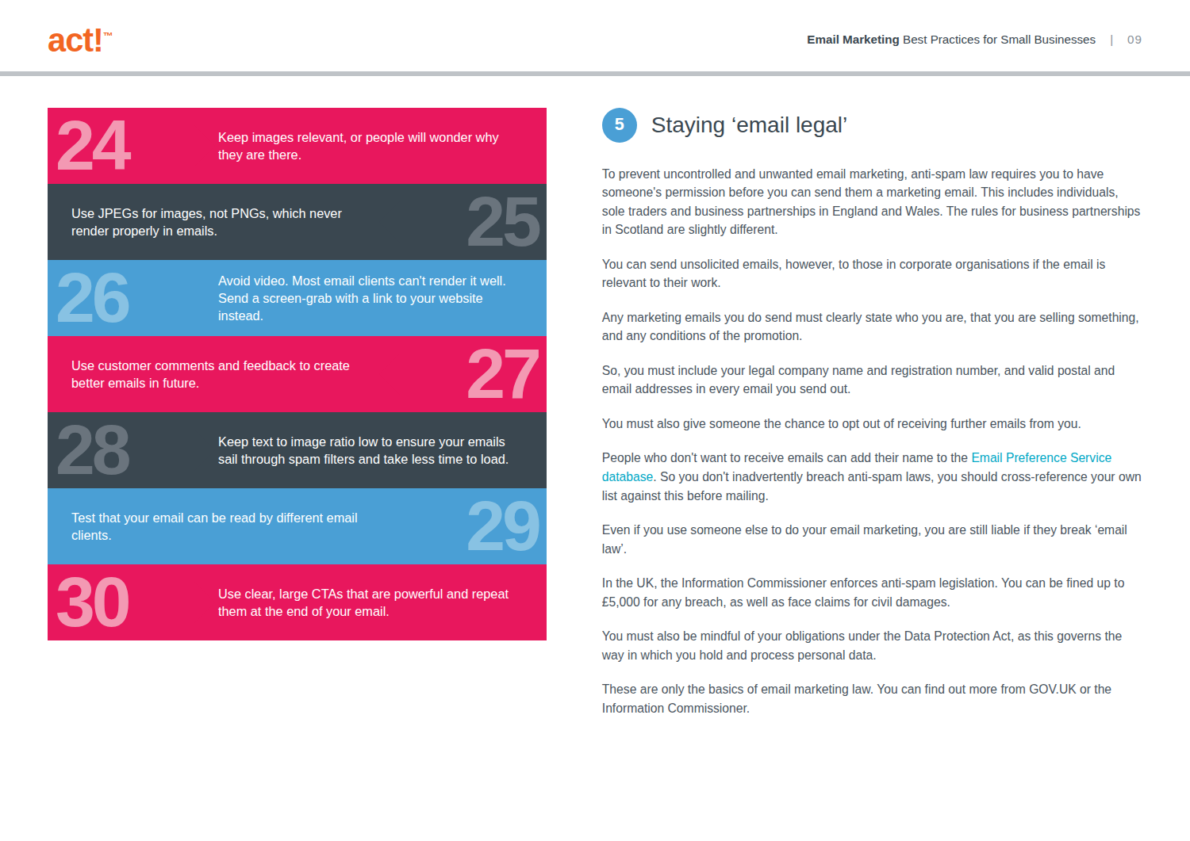act!™
Email Marketing Best Practices for Small Businesses | 09
24
Keep images relevant, or people will wonder why they are there.
25
Use JPEGs for images, not PNGs, which never render properly in emails.
26
Avoid video. Most email clients can't render it well. Send a screen-grab with a link to your website instead.
27
Use customer comments and feedback to create better emails in future.
28
Keep text to image ratio low to ensure your emails sail through spam filters and take less time to load.
29
Test that your email can be read by different email clients.
30
Use clear, large CTAs that are powerful and repeat them at the end of your email.
5
Staying ‘email legal’
To prevent uncontrolled and unwanted email marketing, anti-spam law requires you to have someone's permission before you can send them a marketing email. This includes individuals, sole traders and business partnerships in England and Wales. The rules for business partnerships in Scotland are slightly different.
You can send unsolicited emails, however, to those in corporate organisations if the email is relevant to their work.
Any marketing emails you do send must clearly state who you are, that you are selling something, and any conditions of the promotion.
So, you must include your legal company name and registration number, and valid postal and email addresses in every email you send out.
You must also give someone the chance to opt out of receiving further emails from you.
People who don't want to receive emails can add their name to the Email Preference Service database. So you don't inadvertently breach anti-spam laws, you should cross-reference your own list against this before mailing.
Even if you use someone else to do your email marketing, you are still liable if they break ‘email law’.
In the UK, the Information Commissioner enforces anti-spam legislation. You can be fined up to £5,000 for any breach, as well as face claims for civil damages.
You must also be mindful of your obligations under the Data Protection Act, as this governs the way in which you hold and process personal data.
These are only the basics of email marketing law. You can find out more from GOV.UK or the Information Commissioner.